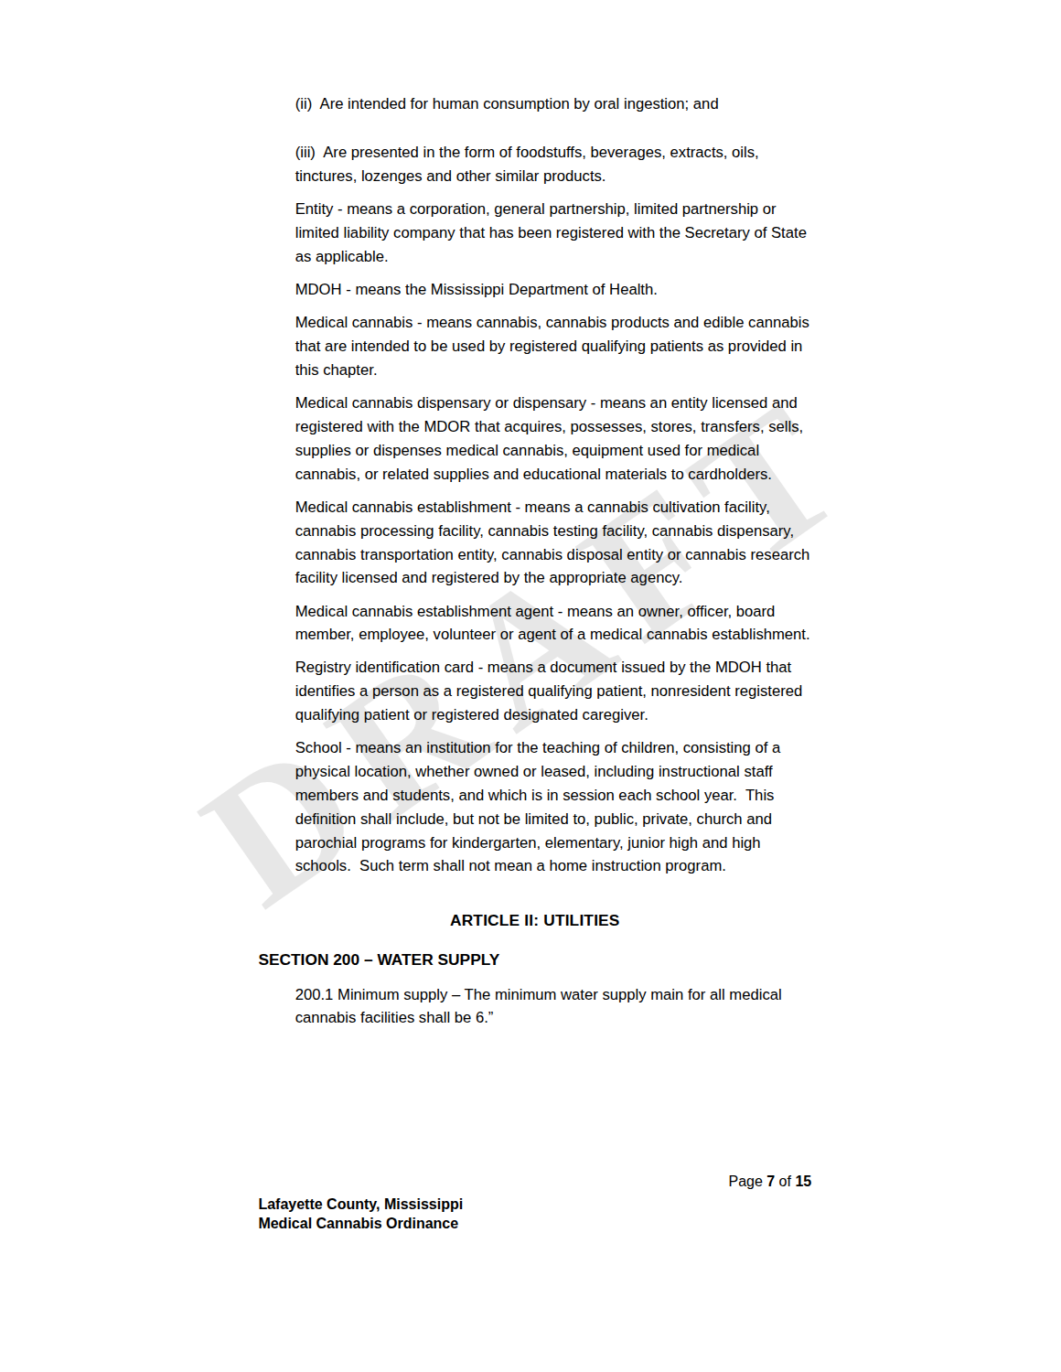DRAFT
(ii) Are intended for human consumption by oral ingestion; and
(iii) Are presented in the form of foodstuffs, beverages, extracts, oils, tinctures, lozenges and other similar products.
Entity - means a corporation, general partnership, limited partnership or limited liability company that has been registered with the Secretary of State as applicable.
MDOH - means the Mississippi Department of Health.
Medical cannabis - means cannabis, cannabis products and edible cannabis that are intended to be used by registered qualifying patients as provided in this chapter.
Medical cannabis dispensary or dispensary - means an entity licensed and registered with the MDOR that acquires, possesses, stores, transfers, sells, supplies or dispenses medical cannabis, equipment used for medical cannabis, or related supplies and educational materials to cardholders.
Medical cannabis establishment - means a cannabis cultivation facility, cannabis processing facility, cannabis testing facility, cannabis dispensary, cannabis transportation entity, cannabis disposal entity or cannabis research facility licensed and registered by the appropriate agency.
Medical cannabis establishment agent - means an owner, officer, board member, employee, volunteer or agent of a medical cannabis establishment.
Registry identification card - means a document issued by the MDOH that identifies a person as a registered qualifying patient, nonresident registered qualifying patient or registered designated caregiver.
School - means an institution for the teaching of children, consisting of a physical location, whether owned or leased, including instructional staff members and students, and which is in session each school year. This definition shall include, but not be limited to, public, private, church and parochial programs for kindergarten, elementary, junior high and high schools. Such term shall not mean a home instruction program.
ARTICLE II: UTILITIES
SECTION 200 – WATER SUPPLY
200.1 Minimum supply – The minimum water supply main for all medical cannabis facilities shall be 6.”
Page 7 of 15
Lafayette County, Mississippi
Medical Cannabis Ordinance